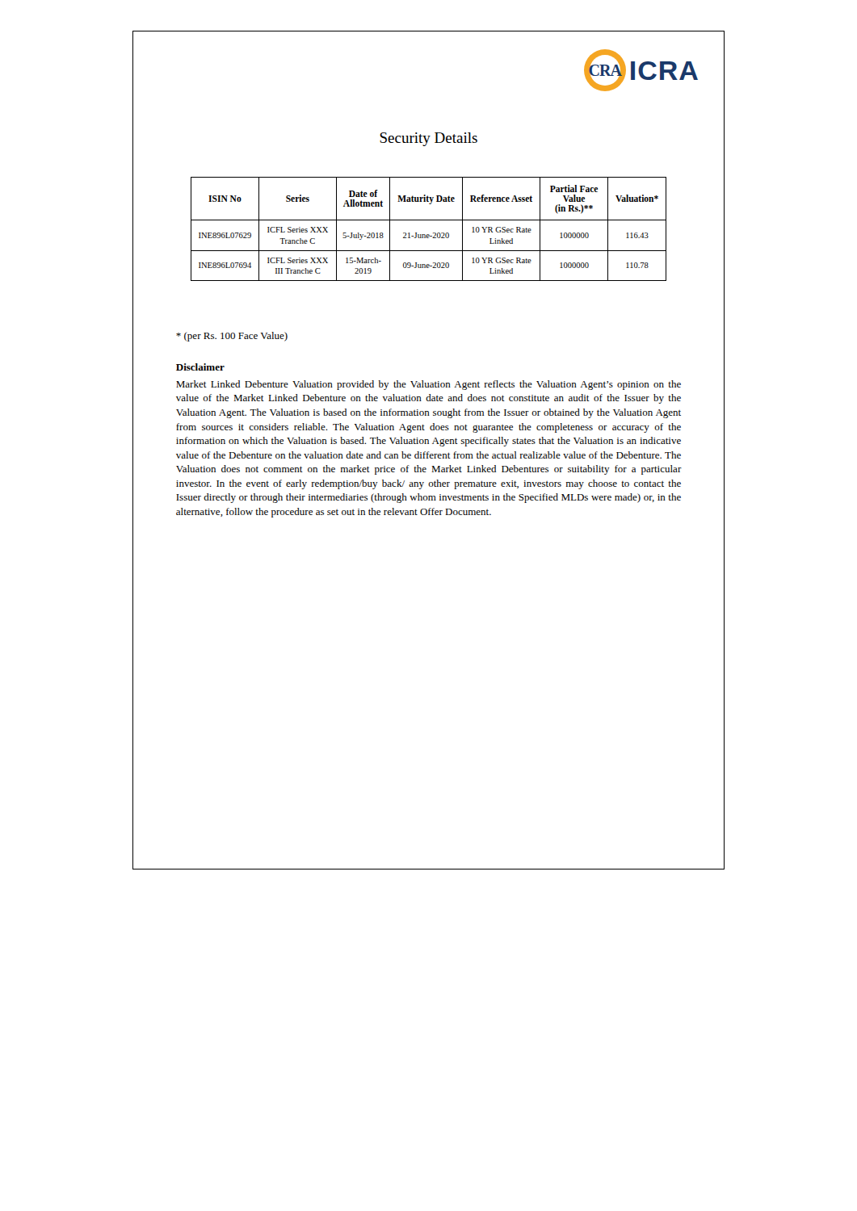CRA
ICRA
Security Details
| ISIN No | Series | Date of Allotment | Maturity Date | Reference Asset | Partial Face Value (in Rs.)** | Valuation* |
| --- | --- | --- | --- | --- | --- | --- |
| INE896L07629 | ICFL Series XXX Tranche C | 5-July-2018 | 21-June-2020 | 10 YR GSec Rate Linked | 1000000 | 116.43 |
| INE896L07694 | ICFL Series XXX III Tranche C | 15-March-2019 | 09-June-2020 | 10 YR GSec Rate Linked | 1000000 | 110.78 |
* (per Rs. 100 Face Value)
Disclaimer
Market Linked Debenture Valuation provided by the Valuation Agent reflects the Valuation Agent’s opinion on the value of the Market Linked Debenture on the valuation date and does not constitute an audit of the Issuer by the Valuation Agent. The Valuation is based on the information sought from the Issuer or obtained by the Valuation Agent from sources it considers reliable. The Valuation Agent does not guarantee the completeness or accuracy of the information on which the Valuation is based. The Valuation Agent specifically states that the Valuation is an indicative value of the Debenture on the valuation date and can be different from the actual realizable value of the Debenture. The Valuation does not comment on the market price of the Market Linked Debentures or suitability for a particular investor. In the event of early redemption/buy back/ any other premature exit, investors may choose to contact the Issuer directly or through their intermediaries (through whom investments in the Specified MLDs were made) or, in the alternative, follow the procedure as set out in the relevant Offer Document.